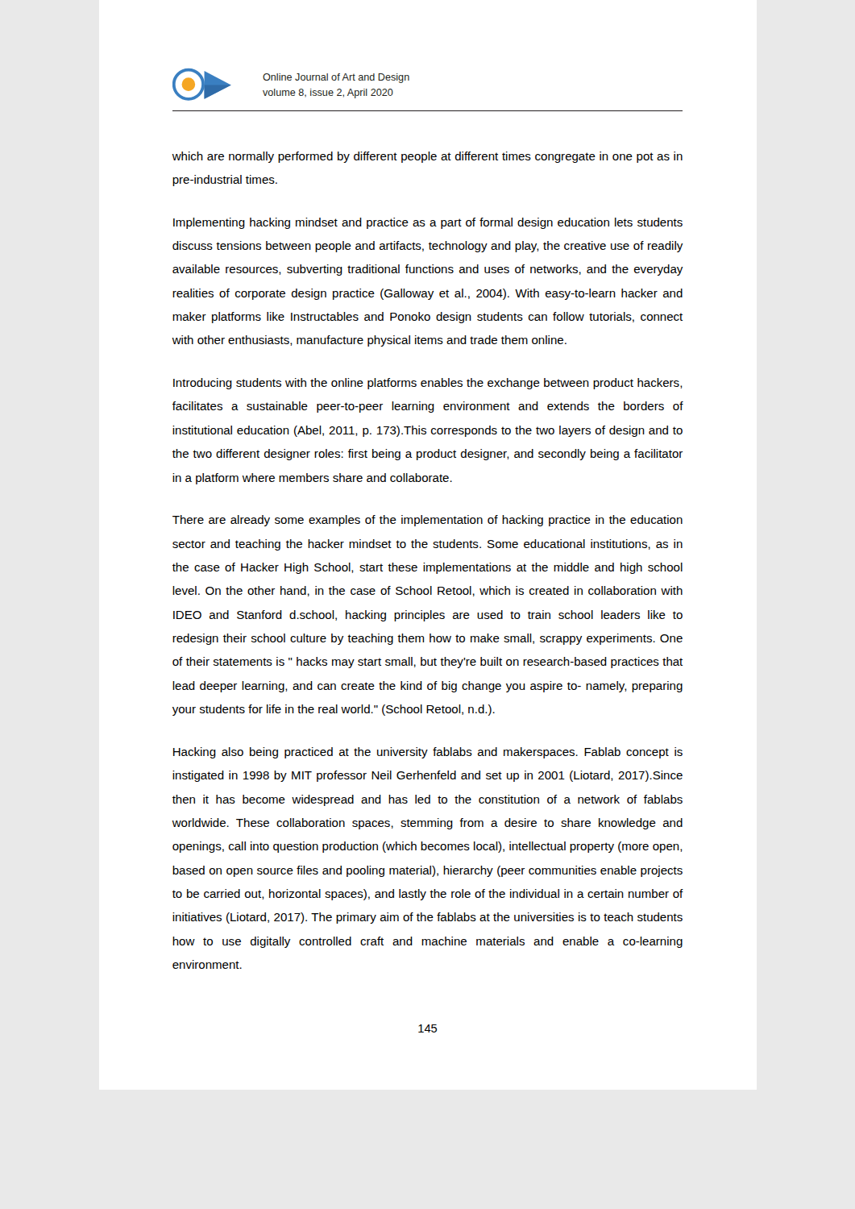Online Journal of Art and Design
volume 8, issue 2, April 2020
which are normally performed by different people at different times congregate in one pot as in pre-industrial times.
Implementing hacking mindset and practice as a part of formal design education lets students discuss tensions between people and artifacts, technology and play, the creative use of readily available resources, subverting traditional functions and uses of networks, and the everyday realities of corporate design practice (Galloway et al., 2004). With easy-to-learn hacker and maker platforms like Instructables and Ponoko design students can follow tutorials, connect with other enthusiasts, manufacture physical items and trade them online.
Introducing students with the online platforms enables the exchange between product hackers, facilitates a sustainable peer-to-peer learning environment and extends the borders of institutional education (Abel, 2011, p. 173).This corresponds to the two layers of design and to the two different designer roles: first being a product designer, and secondly being a facilitator in a platform where members share and collaborate.
There are already some examples of the implementation of hacking practice in the education sector and teaching the hacker mindset to the students. Some educational institutions, as in the case of Hacker High School, start these implementations at the middle and high school level. On the other hand, in the case of School Retool, which is created in collaboration with IDEO and Stanford d.school, hacking principles are used to train school leaders like to redesign their school culture by teaching them how to make small, scrappy experiments. One of their statements is " hacks may start small, but they're built on research-based practices that lead deeper learning, and can create the kind of big change you aspire to- namely, preparing your students for life in the real world." (School Retool, n.d.).
Hacking also being practiced at the university fablabs and makerspaces. Fablab concept is instigated in 1998 by MIT professor Neil Gerhenfeld and set up in 2001 (Liotard, 2017).Since then it has become widespread and has led to the constitution of a network of fablabs worldwide. These collaboration spaces, stemming from a desire to share knowledge and openings, call into question production (which becomes local), intellectual property (more open, based on open source files and pooling material), hierarchy (peer communities enable projects to be carried out, horizontal spaces), and lastly the role of the individual in a certain number of initiatives (Liotard, 2017). The primary aim of the fablabs at the universities is to teach students how to use digitally controlled craft and machine materials and enable a co-learning environment.
145